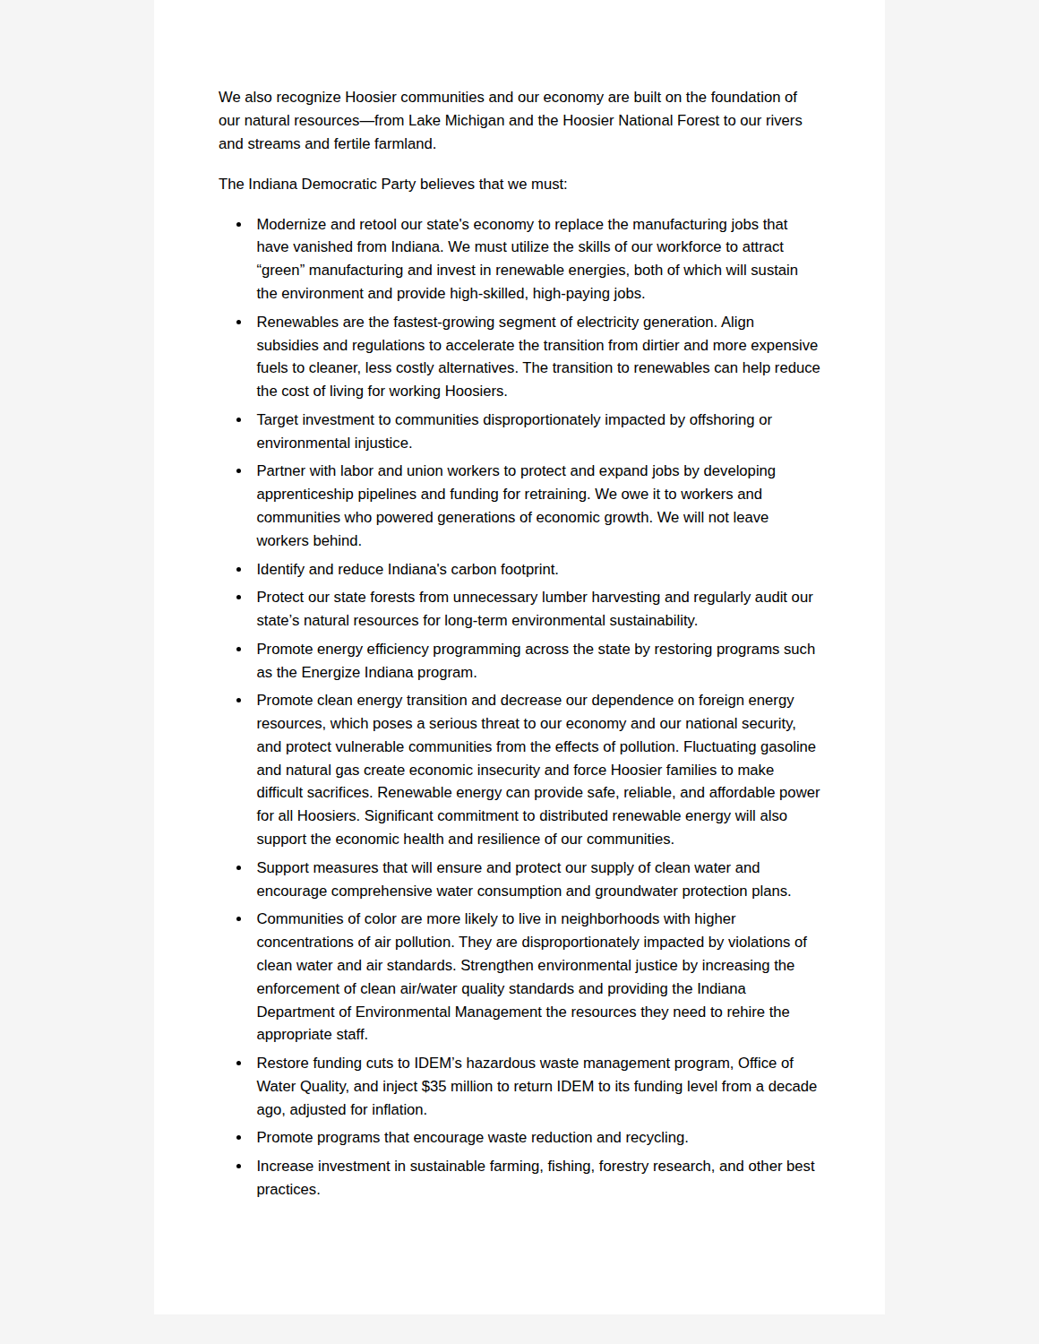We also recognize Hoosier communities and our economy are built on the foundation of our natural resources—from Lake Michigan and the Hoosier National Forest to our rivers and streams and fertile farmland.
The Indiana Democratic Party believes that we must:
Modernize and retool our state's economy to replace the manufacturing jobs that have vanished from Indiana. We must utilize the skills of our workforce to attract “green” manufacturing and invest in renewable energies, both of which will sustain the environment and provide high-skilled, high-paying jobs.
Renewables are the fastest-growing segment of electricity generation. Align subsidies and regulations to accelerate the transition from dirtier and more expensive fuels to cleaner, less costly alternatives. The transition to renewables can help reduce the cost of living for working Hoosiers.
Target investment to communities disproportionately impacted by offshoring or environmental injustice.
Partner with labor and union workers to protect and expand jobs by developing apprenticeship pipelines and funding for retraining. We owe it to workers and communities who powered generations of economic growth. We will not leave workers behind.
Identify and reduce Indiana's carbon footprint.
Protect our state forests from unnecessary lumber harvesting and regularly audit our state’s natural resources for long-term environmental sustainability.
Promote energy efficiency programming across the state by restoring programs such as the Energize Indiana program.
Promote clean energy transition and decrease our dependence on foreign energy resources, which poses a serious threat to our economy and our national security, and protect vulnerable communities from the effects of pollution. Fluctuating gasoline and natural gas create economic insecurity and force Hoosier families to make difficult sacrifices. Renewable energy can provide safe, reliable, and affordable power for all Hoosiers. Significant commitment to distributed renewable energy will also support the economic health and resilience of our communities.
Support measures that will ensure and protect our supply of clean water and encourage comprehensive water consumption and groundwater protection plans.
Communities of color are more likely to live in neighborhoods with higher concentrations of air pollution. They are disproportionately impacted by violations of clean water and air standards. Strengthen environmental justice by increasing the enforcement of clean air/water quality standards and providing the Indiana Department of Environmental Management the resources they need to rehire the appropriate staff.
Restore funding cuts to IDEM’s hazardous waste management program, Office of Water Quality, and inject $35 million to return IDEM to its funding level from a decade ago, adjusted for inflation.
Promote programs that encourage waste reduction and recycling.
Increase investment in sustainable farming, fishing, forestry research, and other best practices.